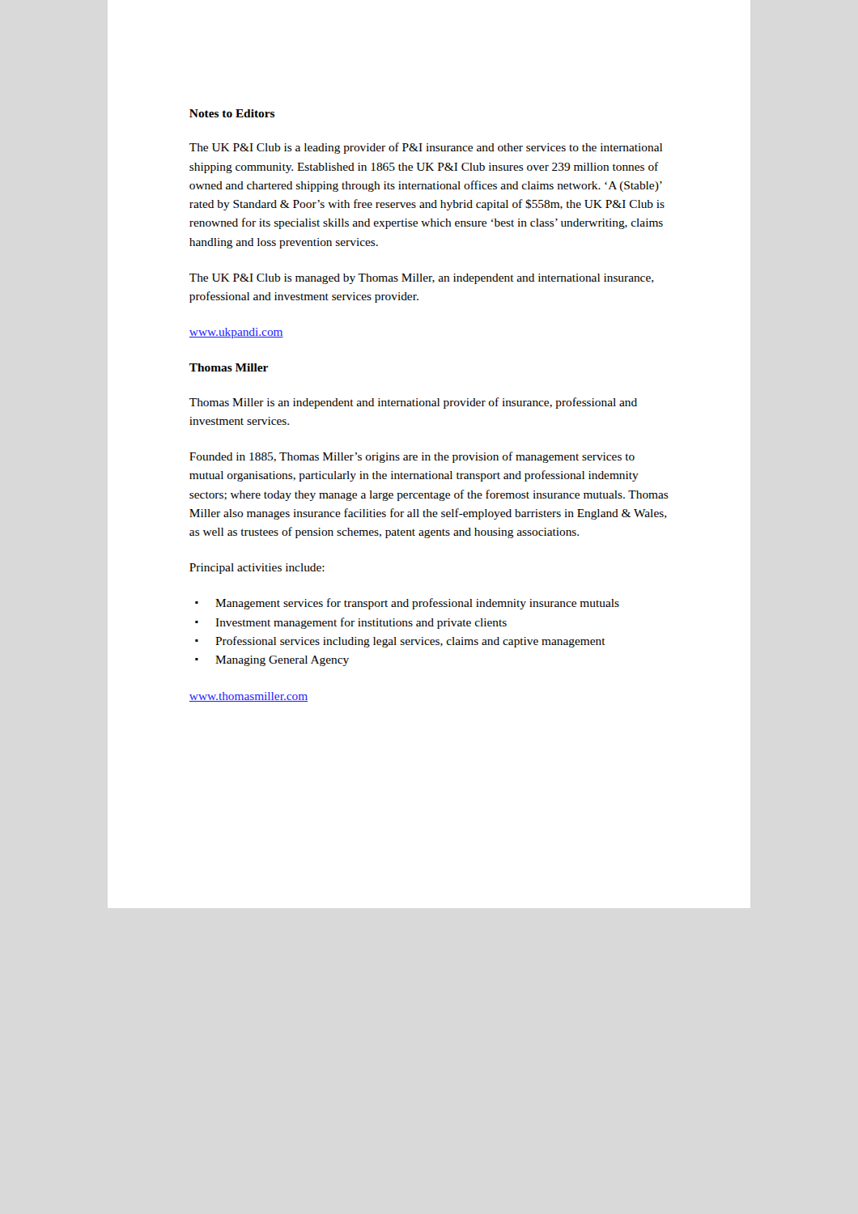Notes to Editors
The UK P&I Club is a leading provider of P&I insurance and other services to the international shipping community. Established in 1865 the UK P&I Club insures over 239 million tonnes of owned and chartered shipping through its international offices and claims network. ‘A (Stable)’ rated by Standard & Poor’s with free reserves and hybrid capital of $558m, the UK P&I Club is renowned for its specialist skills and expertise which ensure ‘best in class’ underwriting, claims handling and loss prevention services.
The UK P&I Club is managed by Thomas Miller, an independent and international insurance, professional and investment services provider.
www.ukpandi.com
Thomas Miller
Thomas Miller is an independent and international provider of insurance, professional and investment services.
Founded in 1885, Thomas Miller’s origins are in the provision of management services to mutual organisations, particularly in the international transport and professional indemnity sectors; where today they manage a large percentage of the foremost insurance mutuals. Thomas Miller also manages insurance facilities for all the self-employed barristers in England & Wales, as well as trustees of pension schemes, patent agents and housing associations.
Principal activities include:
Management services for transport and professional indemnity insurance mutuals
Investment management for institutions and private clients
Professional services including legal services, claims and captive management
Managing General Agency
www.thomasmiller.com